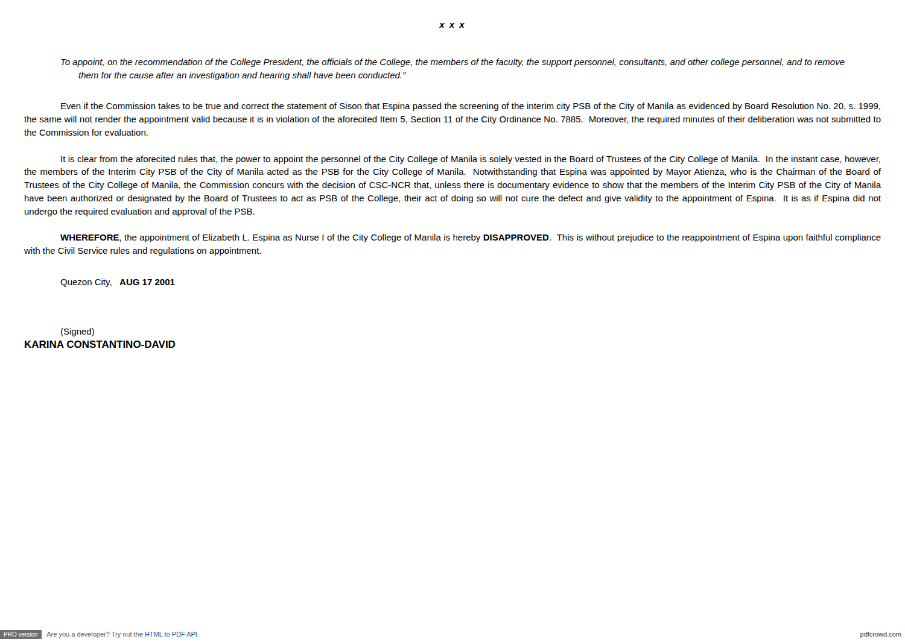x x x
“5) To appoint, on the recommendation of the College President, the officials of the College, the members of the faculty, the support personnel, consultants, and other college personnel, and to remove them for the cause after an investigation and hearing shall have been conducted.”
Even if the Commission takes to be true and correct the statement of Sison that Espina passed the screening of the interim city PSB of the City of Manila as evidenced by Board Resolution No. 20, s. 1999, the same will not render the appointment valid because it is in violation of the aforecited Item 5, Section 11 of the City Ordinance No. 7885. Moreover, the required minutes of their deliberation was not submitted to the Commission for evaluation.
It is clear from the aforecited rules that, the power to appoint the personnel of the City College of Manila is solely vested in the Board of Trustees of the City College of Manila. In the instant case, however, the members of the Interim City PSB of the City of Manila acted as the PSB for the City College of Manila. Notwithstanding that Espina was appointed by Mayor Atienza, who is the Chairman of the Board of Trustees of the City College of Manila, the Commission concurs with the decision of CSC-NCR that, unless there is documentary evidence to show that the members of the Interim City PSB of the City of Manila have been authorized or designated by the Board of Trustees to act as PSB of the College, their act of doing so will not cure the defect and give validity to the appointment of Espina. It is as if Espina did not undergo the required evaluation and approval of the PSB.
WHEREFORE, the appointment of Elizabeth L. Espina as Nurse I of the City College of Manila is hereby DISAPPROVED. This is without prejudice to the reappointment of Espina upon faithful compliance with the Civil Service rules and regulations on appointment.
Quezon City, AUG 17 2001
(Signed)
KARINA CONSTANTINO-DAVID
PRO version Are you a developer? Try out the HTML to PDF API
pdfcrowd.com